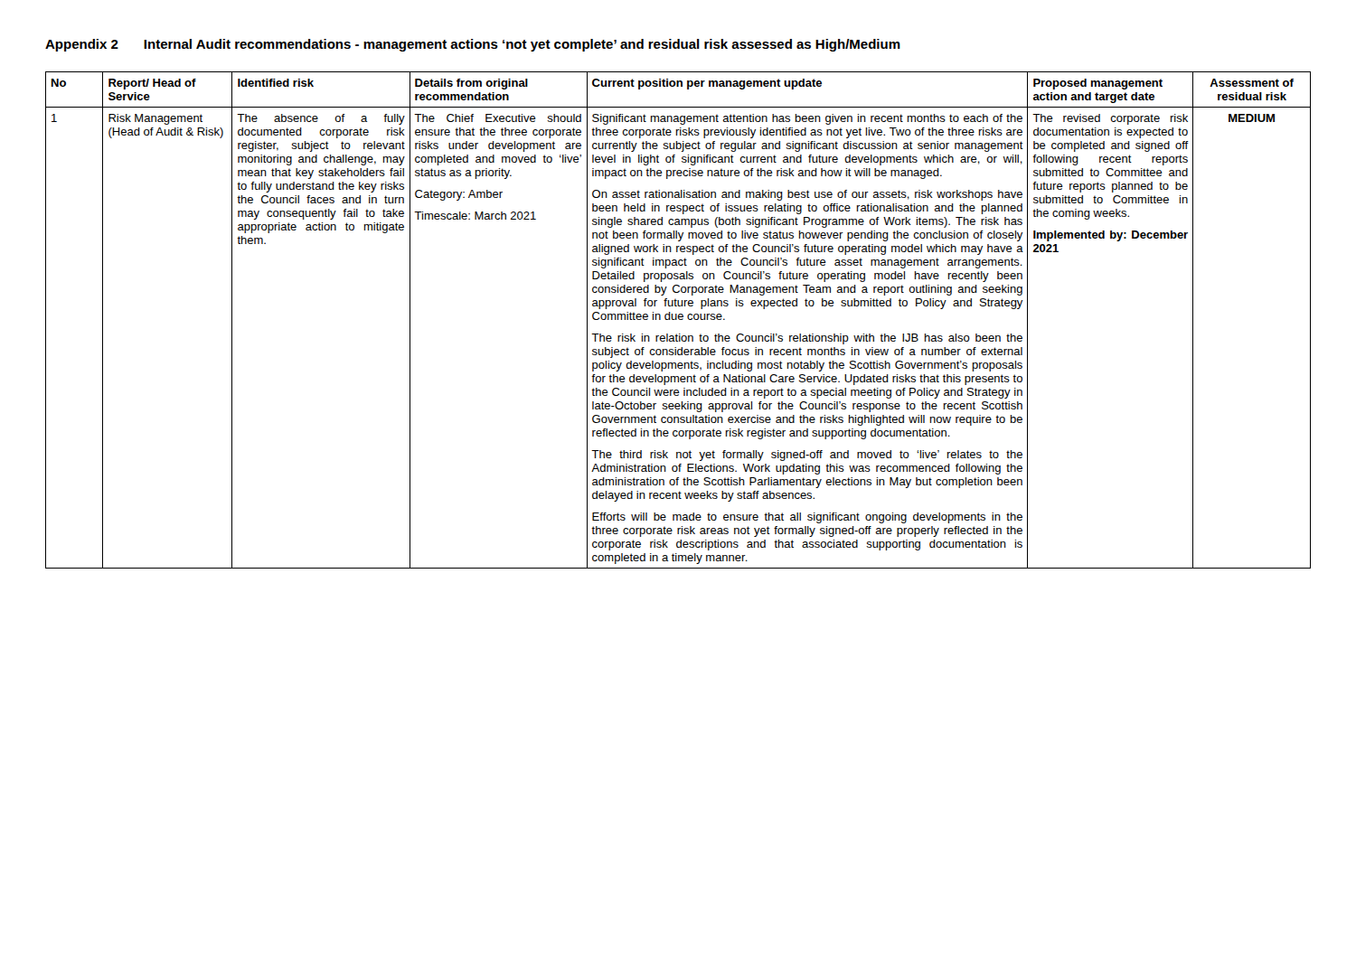Appendix 2 Internal Audit recommendations - management actions ‘not yet complete’ and residual risk assessed as High/Medium
| No | Report/ Head of Service | Identified risk | Details from original recommendation | Current position per management update | Proposed management action and target date | Assessment of residual risk |
| --- | --- | --- | --- | --- | --- | --- |
| 1 | Risk Management (Head of Audit & Risk) | The absence of a fully documented corporate risk register, subject to relevant monitoring and challenge, may mean that key stakeholders fail to fully understand the key risks the Council faces and in turn may consequently fail to take appropriate action to mitigate them. | The Chief Executive should ensure that the three corporate risks under development are completed and moved to ‘live’ status as a priority. Category: Amber Timescale: March 2021 | Significant management attention has been given in recent months to each of the three corporate risks previously identified as not yet live. Two of the three risks are currently the subject of regular and significant discussion at senior management level in light of significant current and future developments which are, or will, impact on the precise nature of the risk and how it will be managed. On asset rationalisation and making best use of our assets, risk workshops have been held in respect of issues relating to office rationalisation and the planned single shared campus (both significant Programme of Work items). The risk has not been formally moved to live status however pending the conclusion of closely aligned work in respect of the Council’s future operating model which may have a significant impact on the Council’s future asset management arrangements. Detailed proposals on Council’s future operating model have recently been considered by Corporate Management Team and a report outlining and seeking approval for future plans is expected to be submitted to Policy and Strategy Committee in due course. The risk in relation to the Council’s relationship with the IJB has also been the subject of considerable focus in recent months in view of a number of external policy developments, including most notably the Scottish Government’s proposals for the development of a National Care Service. Updated risks that this presents to the Council were included in a report to a special meeting of Policy and Strategy in late-October seeking approval for the Council’s response to the recent Scottish Government consultation exercise and the risks highlighted will now require to be reflected in the corporate risk register and supporting documentation. The third risk not yet formally signed-off and moved to ‘live’ relates to the Administration of Elections. Work updating this was recommenced following the administration of the Scottish Parliamentary elections in May but completion been delayed in recent weeks by staff absences. Efforts will be made to ensure that all significant ongoing developments in the three corporate risk areas not yet formally signed-off are properly reflected in the corporate risk descriptions and that associated supporting documentation is completed in a timely manner. | The revised corporate risk documentation is expected to be completed and signed off following recent reports submitted to Committee and future reports planned to be submitted to Committee in the coming weeks. Implemented by: December 2021 | MEDIUM |